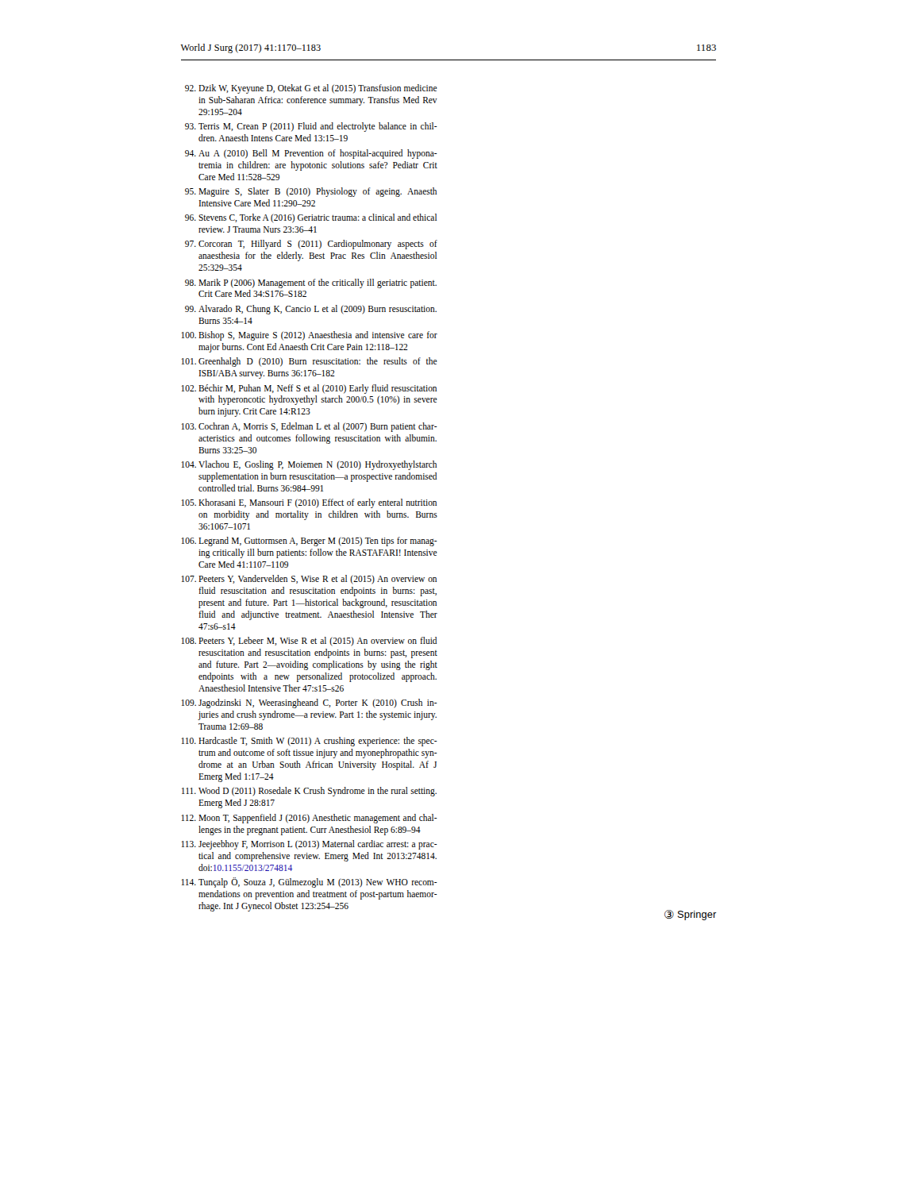World J Surg (2017) 41:1170–1183 1183
92. Dzik W, Kyeyune D, Otekat G et al (2015) Transfusion medicine in Sub-Saharan Africa: conference summary. Transfus Med Rev 29:195–204
93. Terris M, Crean P (2011) Fluid and electrolyte balance in children. Anaesth Intens Care Med 13:15–19
94. Au A (2010) Bell M Prevention of hospital-acquired hyponatremia in children: are hypotonic solutions safe? Pediatr Crit Care Med 11:528–529
95. Maguire S, Slater B (2010) Physiology of ageing. Anaesth Intensive Care Med 11:290–292
96. Stevens C, Torke A (2016) Geriatric trauma: a clinical and ethical review. J Trauma Nurs 23:36–41
97. Corcoran T, Hillyard S (2011) Cardiopulmonary aspects of anaesthesia for the elderly. Best Prac Res Clin Anaesthesiol 25:329–354
98. Marik P (2006) Management of the critically ill geriatric patient. Crit Care Med 34:S176–S182
99. Alvarado R, Chung K, Cancio L et al (2009) Burn resuscitation. Burns 35:4–14
100. Bishop S, Maguire S (2012) Anaesthesia and intensive care for major burns. Cont Ed Anaesth Crit Care Pain 12:118–122
101. Greenhalgh D (2010) Burn resuscitation: the results of the ISBI/ABA survey. Burns 36:176–182
102. Béchir M, Puhan M, Neff S et al (2010) Early fluid resuscitation with hyperoncotic hydroxyethyl starch 200/0.5 (10%) in severe burn injury. Crit Care 14:R123
103. Cochran A, Morris S, Edelman L et al (2007) Burn patient characteristics and outcomes following resuscitation with albumin. Burns 33:25–30
104. Vlachou E, Gosling P, Moiemen N (2010) Hydroxyethylstarch supplementation in burn resuscitation—a prospective randomised controlled trial. Burns 36:984–991
105. Khorasani E, Mansouri F (2010) Effect of early enteral nutrition on morbidity and mortality in children with burns. Burns 36:1067–1071
106. Legrand M, Guttormsen A, Berger M (2015) Ten tips for managing critically ill burn patients: follow the RASTAFARI! Intensive Care Med 41:1107–1109
107. Peeters Y, Vandervelden S, Wise R et al (2015) An overview on fluid resuscitation and resuscitation endpoints in burns: past, present and future. Part 1—historical background, resuscitation fluid and adjunctive treatment. Anaesthesiol Intensive Ther 47:s6–s14
108. Peeters Y, Lebeer M, Wise R et al (2015) An overview on fluid resuscitation and resuscitation endpoints in burns: past, present and future. Part 2—avoiding complications by using the right endpoints with a new personalized protocolized approach. Anaesthesiol Intensive Ther 47:s15–s26
109. Jagodzinski N, Weerasingheand C, Porter K (2010) Crush injuries and crush syndrome—a review. Part 1: the systemic injury. Trauma 12:69–88
110. Hardcastle T, Smith W (2011) A crushing experience: the spectrum and outcome of soft tissue injury and myonephropathic syndrome at an Urban South African University Hospital. Af J Emerg Med 1:17–24
111. Wood D (2011) Rosedale K Crush Syndrome in the rural setting. Emerg Med J 28:817
112. Moon T, Sappenfield J (2016) Anesthetic management and challenges in the pregnant patient. Curr Anesthesiol Rep 6:89–94
113. Jeejeebhoy F, Morrison L (2013) Maternal cardiac arrest: a practical and comprehensive review. Emerg Med Int 2013:274814. doi:10.1155/2013/274814
114. Tunçalp Ö, Souza J, Gülmezoglu M (2013) New WHO recommendations on prevention and treatment of post-partum haemorrhage. Int J Gynecol Obstet 123:254–256
③ Springer